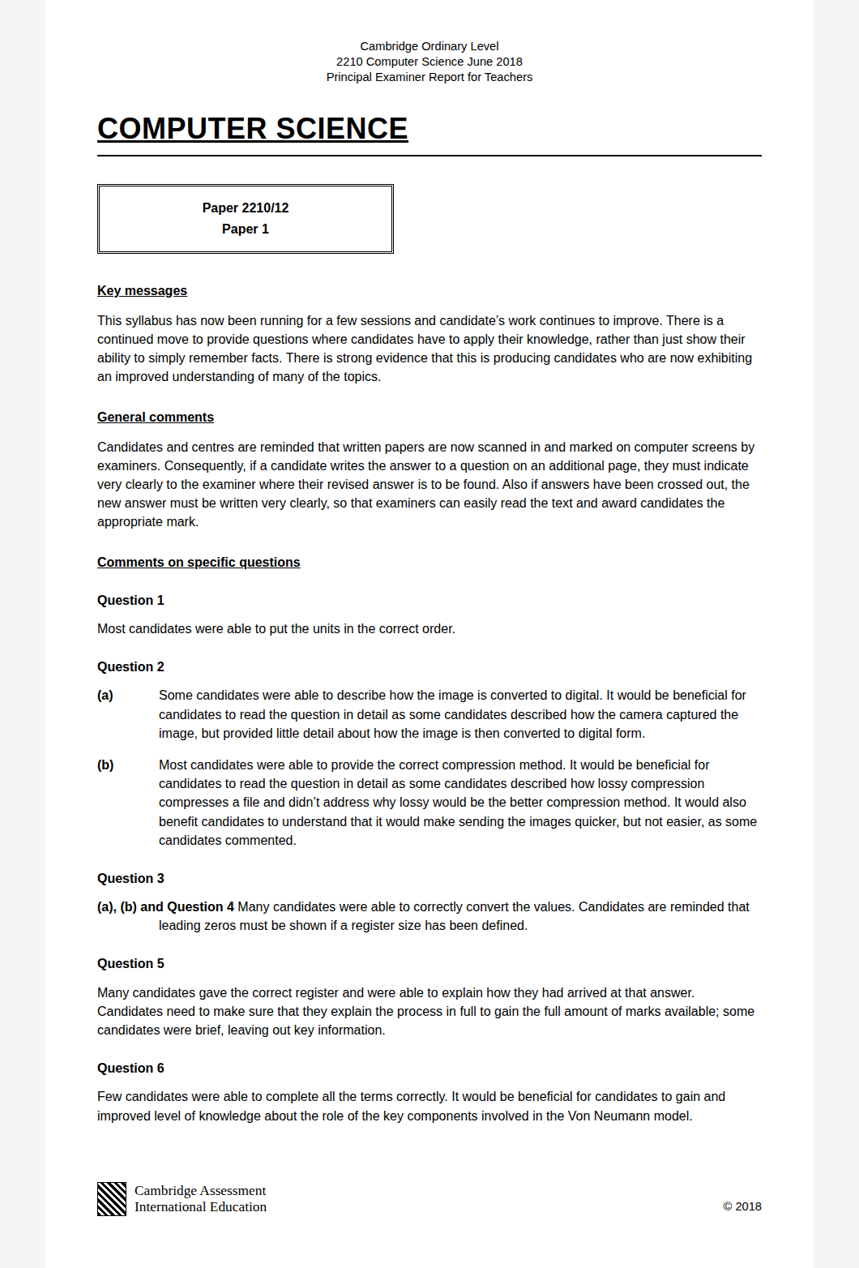Cambridge Ordinary Level
2210 Computer Science June 2018
Principal Examiner Report for Teachers
COMPUTER SCIENCE
Paper 2210/12
Paper 1
Key messages
This syllabus has now been running for a few sessions and candidate’s work continues to improve. There is a continued move to provide questions where candidates have to apply their knowledge, rather than just show their ability to simply remember facts. There is strong evidence that this is producing candidates who are now exhibiting an improved understanding of many of the topics.
General comments
Candidates and centres are reminded that written papers are now scanned in and marked on computer screens by examiners. Consequently, if a candidate writes the answer to a question on an additional page, they must indicate very clearly to the examiner where their revised answer is to be found. Also if answers have been crossed out, the new answer must be written very clearly, so that examiners can easily read the text and award candidates the appropriate mark.
Comments on specific questions
Question 1
Most candidates were able to put the units in the correct order.
Question 2
(a)
Some candidates were able to describe how the image is converted to digital. It would be beneficial for candidates to read the question in detail as some candidates described how the camera captured the image, but provided little detail about how the image is then converted to digital form.
(b)
Most candidates were able to provide the correct compression method. It would be beneficial for candidates to read the question in detail as some candidates described how lossy compression compresses a file and didn’t address why lossy would be the better compression method. It would also benefit candidates to understand that it would make sending the images quicker, but not easier, as some candidates commented.
Question 3
(a), (b) and Question 4 Many candidates were able to correctly convert the values. Candidates are reminded that leading zeros must be shown if a register size has been defined.
Question 5
Many candidates gave the correct register and were able to explain how they had arrived at that answer. Candidates need to make sure that they explain the process in full to gain the full amount of marks available; some candidates were brief, leaving out key information.
Question 6
Few candidates were able to complete all the terms correctly. It would be beneficial for candidates to gain and improved level of knowledge about the role of the key components involved in the Von Neumann model.
Cambridge Assessment International Education
© 2018